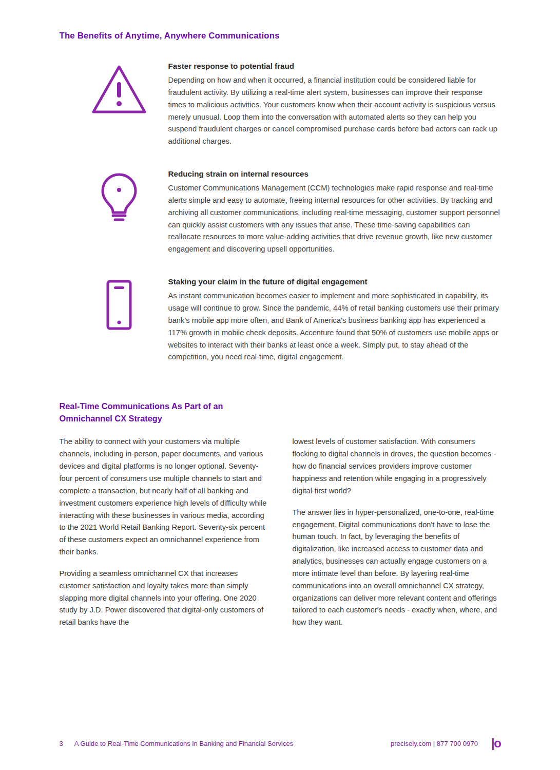The Benefits of Anytime, Anywhere Communications
Faster response to potential fraud
Depending on how and when it occurred, a financial institution could be considered liable for fraudulent activity. By utilizing a real-time alert system, businesses can improve their response times to malicious activities. Your customers know when their account activity is suspicious versus merely unusual. Loop them into the conversation with automated alerts so they can help you suspend fraudulent charges or cancel compromised purchase cards before bad actors can rack up additional charges.
Reducing strain on internal resources
Customer Communications Management (CCM) technologies make rapid response and real-time alerts simple and easy to automate, freeing internal resources for other activities. By tracking and archiving all customer communications, including real-time messaging, customer support personnel can quickly assist customers with any issues that arise. These time-saving capabilities can reallocate resources to more value-adding activities that drive revenue growth, like new customer engagement and discovering upsell opportunities.
Staking your claim in the future of digital engagement
As instant communication becomes easier to implement and more sophisticated in capability, its usage will continue to grow. Since the pandemic, 44% of retail banking customers use their primary bank's mobile app more often, and Bank of America's business banking app has experienced a 117% growth in mobile check deposits. Accenture found that 50% of customers use mobile apps or websites to interact with their banks at least once a week. Simply put, to stay ahead of the competition, you need real-time, digital engagement.
Real-Time Communications As Part of an
Omnichannel CX Strategy
The ability to connect with your customers via multiple channels, including in-person, paper documents, and various devices and digital platforms is no longer optional. Seventy-four percent of consumers use multiple channels to start and complete a transaction, but nearly half of all banking and investment customers experience high levels of difficulty while interacting with these businesses in various media, according to the 2021 World Retail Banking Report. Seventy-six percent of these customers expect an omnichannel experience from their banks.
Providing a seamless omnichannel CX that increases customer satisfaction and loyalty takes more than simply slapping more digital channels into your offering. One 2020 study by J.D. Power discovered that digital-only customers of retail banks have the
lowest levels of customer satisfaction. With consumers flocking to digital channels in droves, the question becomes - how do financial services providers improve customer happiness and retention while engaging in a progressively digital-first world?
The answer lies in hyper-personalized, one-to-one, real-time engagement. Digital communications don't have to lose the human touch. In fact, by leveraging the benefits of digitalization, like increased access to customer data and analytics, businesses can actually engage customers on a more intimate level than before. By layering real-time communications into an overall omnichannel CX strategy, organizations can deliver more relevant content and offerings tailored to each customer's needs - exactly when, where, and how they want.
3 A Guide to Real-Time Communications in Banking and Financial Services
precisely.com | 877 700 0970 |o